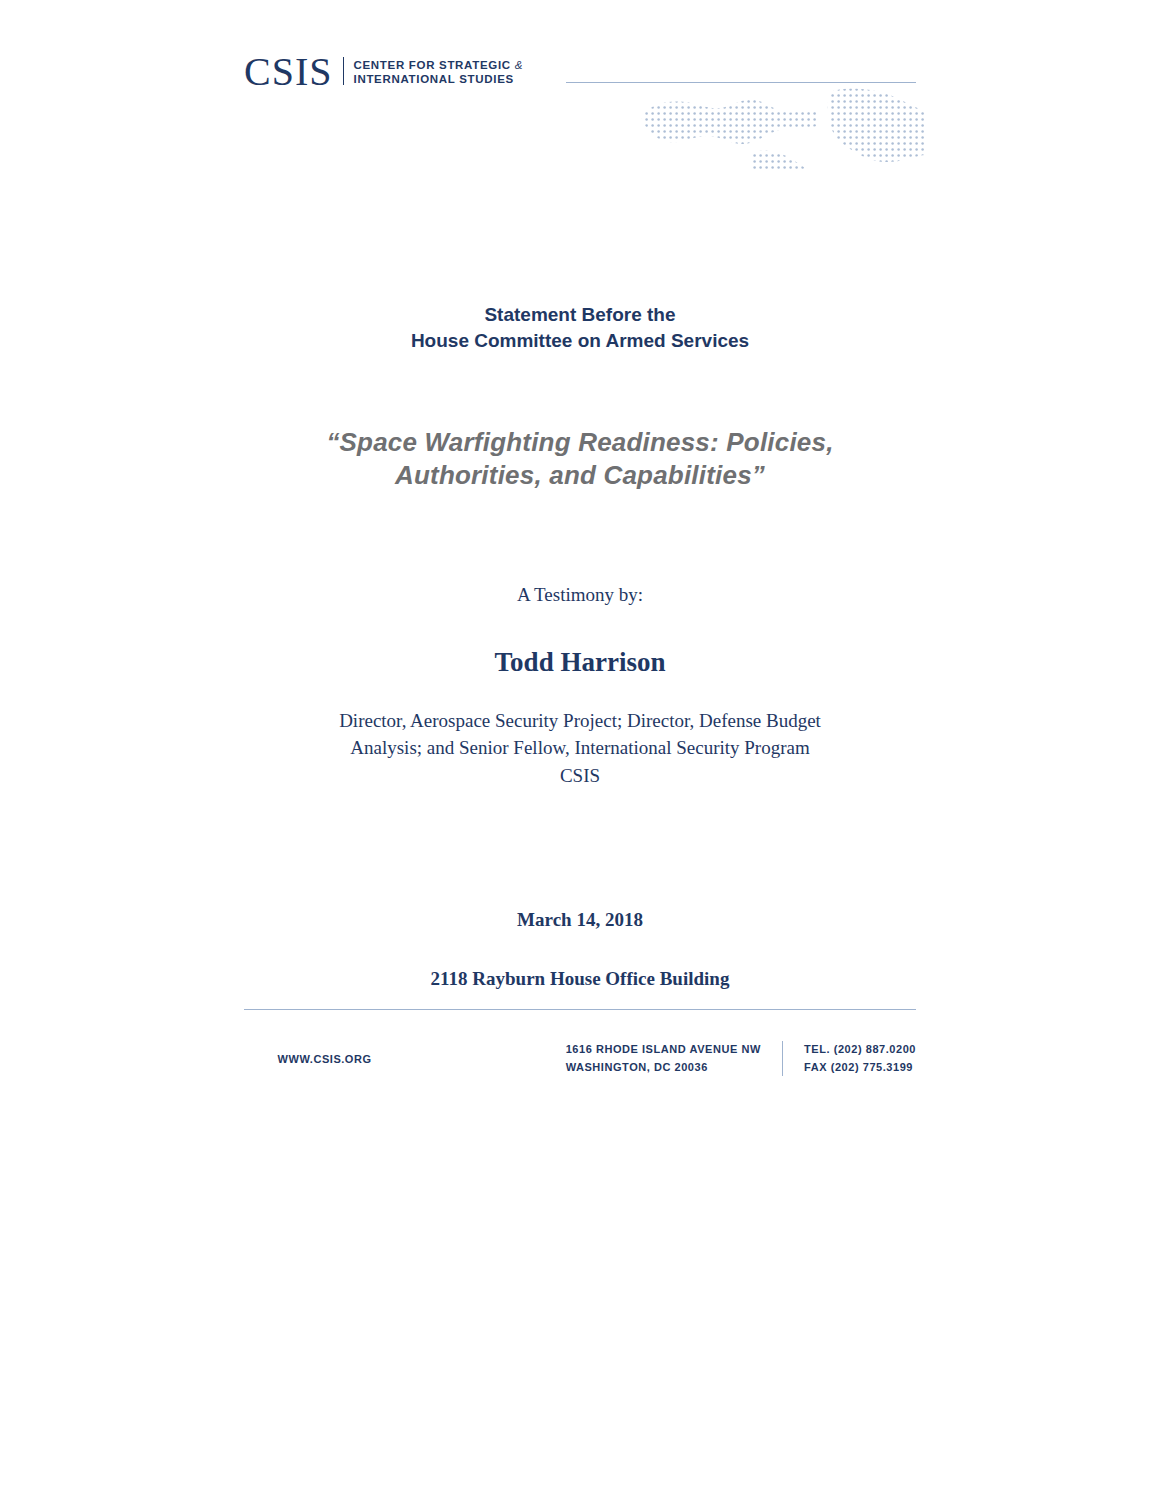CSIS
Center for Strategic &
International Studies
Statement Before the
House Committee on Armed Services
“Space Warfighting Readiness: Policies,
Authorities, and Capabilities”
A Testimony by:
Todd Harrison
Director, Aerospace Security Project; Director, Defense Budget
Analysis; and Senior Fellow, International Security Program
CSIS
March 14, 2018
2118 Rayburn House Office Building
WWW.CSIS.ORG
1616 RHODE ISLAND AVENUE NW
WASHINGTON, DC 20036
TEL. (202) 887.0200
FAX (202) 775.3199